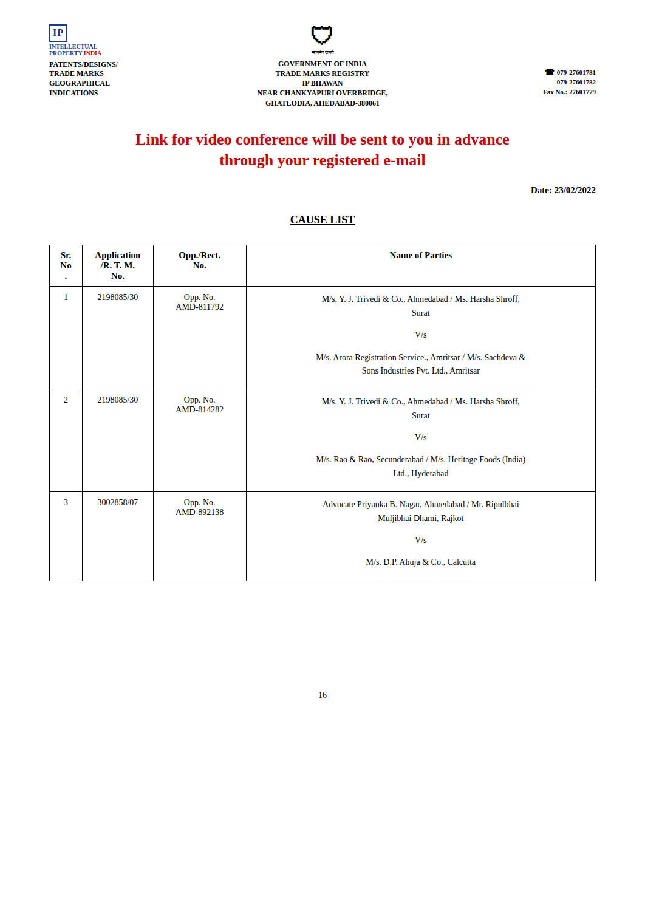IP
INTELLECTUAL
PROPERTY INDIA
PATENTS/DESIGNS/
TRADE MARKS
GEOGRAPHICAL
INDICATIONS
🛡
सत्यमेव जयते
GOVERNMENT OF INDIA
TRADE MARKS REGISTRY
IP BHAWAN
NEAR CHANKYAPURI OVERBRIDGE,
GHATLODIA, AHEDABAD-380061
☎079-27601781
079-27601782
Fax No.: 27601779
Link for video conference will be sent to you in advance
through your registered e-mail
Date: 23/02/2022
CAUSE LIST
| Sr. No . | Application /R. T. M. No. | Opp./Rect. No. | Name of Parties |
| --- | --- | --- | --- |
| 1 | 2198085/30 | Opp. No. AMD-811792 | M/s. Y. J. Trivedi & Co., Ahmedabad / Ms. Harsha Shroff, Surat V/s M/s. Arora Registration Service., Amritsar / M/s. Sachdeva & Sons Industries Pvt. Ltd., Amritsar |
| 2 | 2198085/30 | Opp. No. AMD-814282 | M/s. Y. J. Trivedi & Co., Ahmedabad / Ms. Harsha Shroff, Surat V/s M/s. Rao & Rao, Secunderabad / M/s. Heritage Foods (India) Ltd., Hyderabad |
| 3 | 3002858/07 | Opp. No. AMD-892138 | Advocate Priyanka B. Nagar, Ahmedabad / Mr. Ripulbhai Muljibhai Dhami, Rajkot V/s M/s. D.P. Ahuja & Co., Calcutta |
16